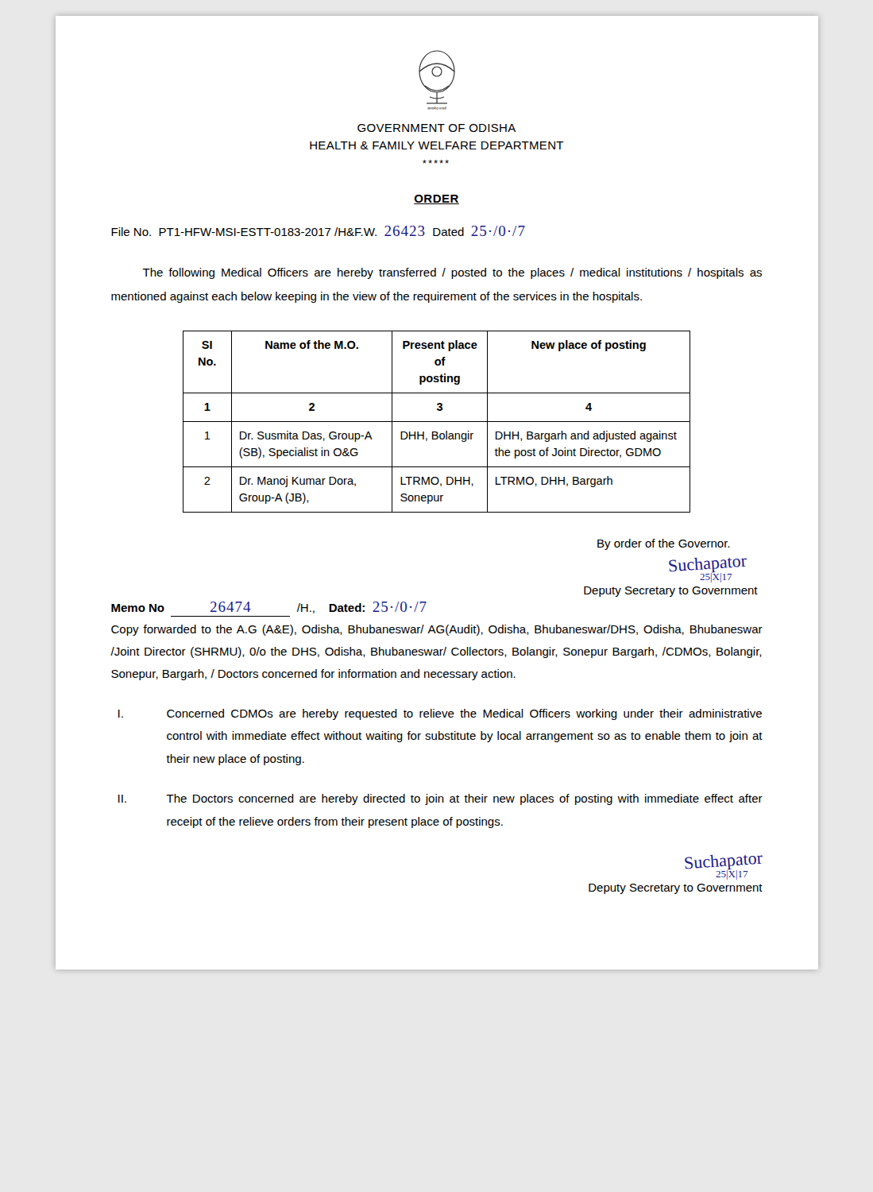सत्यमेव जयते
GOVERNMENT OF ODISHA
HEALTH & FAMILY WELFARE DEPARTMENT
*****
ORDER
File No. PT1-HFW-MSI-ESTT-0183-2017 /H&F.W. 26423 Dated 25·/0·/7
The following Medical Officers are hereby transferred / posted to the places / medical institutions / hospitals as mentioned against each below keeping in the view of the requirement of the services in the hospitals.
| SI No. | Name of the M.O. | Present place of posting | New place of posting |
| --- | --- | --- | --- |
| 1 | 2 | 3 | 4 |
| 1 | Dr. Susmita Das, Group-A (SB), Specialist in O&G | DHH, Bolangir | DHH, Bargarh and adjusted against the post of Joint Director, GDMO |
| 2 | Dr. Manoj Kumar Dora, Group-A (JB), | LTRMO, DHH, Sonepur | LTRMO, DHH, Bargarh |
By order of the Governor.
Suchapator 25|X|17
Deputy Secretary to Government
Memo No 26474 /H., Dated: 25·/0·/7
Copy forwarded to the A.G (A&E), Odisha, Bhubaneswar/ AG(Audit), Odisha, Bhubaneswar/DHS, Odisha, Bhubaneswar /Joint Director (SHRMU), 0/o the DHS, Odisha, Bhubaneswar/ Collectors, Bolangir, Sonepur Bargarh, /CDMOs, Bolangir, Sonepur, Bargarh, / Doctors concerned for information and necessary action.
I. Concerned CDMOs are hereby requested to relieve the Medical Officers working under their administrative control with immediate effect without waiting for substitute by local arrangement so as to enable them to join at their new place of posting.
II. The Doctors concerned are hereby directed to join at their new places of posting with immediate effect after receipt of the relieve orders from their present place of postings.
Suchapator 25|X|17
Deputy Secretary to Government